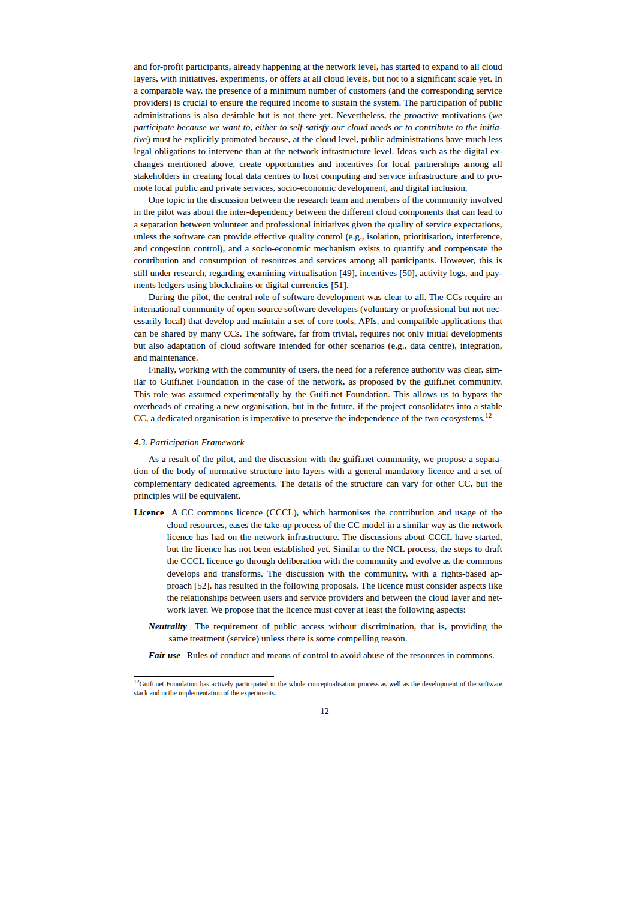and for-profit participants, already happening at the network level, has started to expand to all cloud layers, with initiatives, experiments, or offers at all cloud levels, but not to a significant scale yet. In a comparable way, the presence of a minimum number of customers (and the corresponding service providers) is crucial to ensure the required income to sustain the system. The participation of public administrations is also desirable but is not there yet. Nevertheless, the proactive motivations (we participate because we want to, either to self-satisfy our cloud needs or to contribute to the initiative) must be explicitly promoted because, at the cloud level, public administrations have much less legal obligations to intervene than at the network infrastructure level. Ideas such as the digital exchanges mentioned above, create opportunities and incentives for local partnerships among all stakeholders in creating local data centres to host computing and service infrastructure and to promote local public and private services, socio-economic development, and digital inclusion.
One topic in the discussion between the research team and members of the community involved in the pilot was about the inter-dependency between the different cloud components that can lead to a separation between volunteer and professional initiatives given the quality of service expectations, unless the software can provide effective quality control (e.g., isolation, prioritisation, interference, and congestion control), and a socio-economic mechanism exists to quantify and compensate the contribution and consumption of resources and services among all participants. However, this is still under research, regarding examining virtualisation [49], incentives [50], activity logs, and payments ledgers using blockchains or digital currencies [51].
During the pilot, the central role of software development was clear to all. The CCs require an international community of open-source software developers (voluntary or professional but not necessarily local) that develop and maintain a set of core tools, APIs, and compatible applications that can be shared by many CCs. The software, far from trivial, requires not only initial developments but also adaptation of cloud software intended for other scenarios (e.g., data centre), integration, and maintenance.
Finally, working with the community of users, the need for a reference authority was clear, similar to Guifi.net Foundation in the case of the network, as proposed by the guifi.net community. This role was assumed experimentally by the Guifi.net Foundation. This allows us to bypass the overheads of creating a new organisation, but in the future, if the project consolidates into a stable CC, a dedicated organisation is imperative to preserve the independence of the two ecosystems.12
4.3. Participation Framework
As a result of the pilot, and the discussion with the guifi.net community, we propose a separation of the body of normative structure into layers with a general mandatory licence and a set of complementary dedicated agreements. The details of the structure can vary for other CC, but the principles will be equivalent.
Licence A CC commons licence (CCCL), which harmonises the contribution and usage of the cloud resources, eases the take-up process of the CC model in a similar way as the network licence has had on the network infrastructure. The discussions about CCCL have started, but the licence has not been established yet. Similar to the NCL process, the steps to draft the CCCL licence go through deliberation with the community and evolve as the commons develops and transforms. The discussion with the community, with a rights-based approach [52], has resulted in the following proposals. The licence must consider aspects like the relationships between users and service providers and between the cloud layer and network layer. We propose that the licence must cover at least the following aspects:
Neutrality The requirement of public access without discrimination, that is, providing the same treatment (service) unless there is some compelling reason.
Fair use Rules of conduct and means of control to avoid abuse of the resources in commons.
12Guifi.net Foundation has actively participated in the whole conceptualisation process as well as the development of the software stack and in the implementation of the experiments.
12